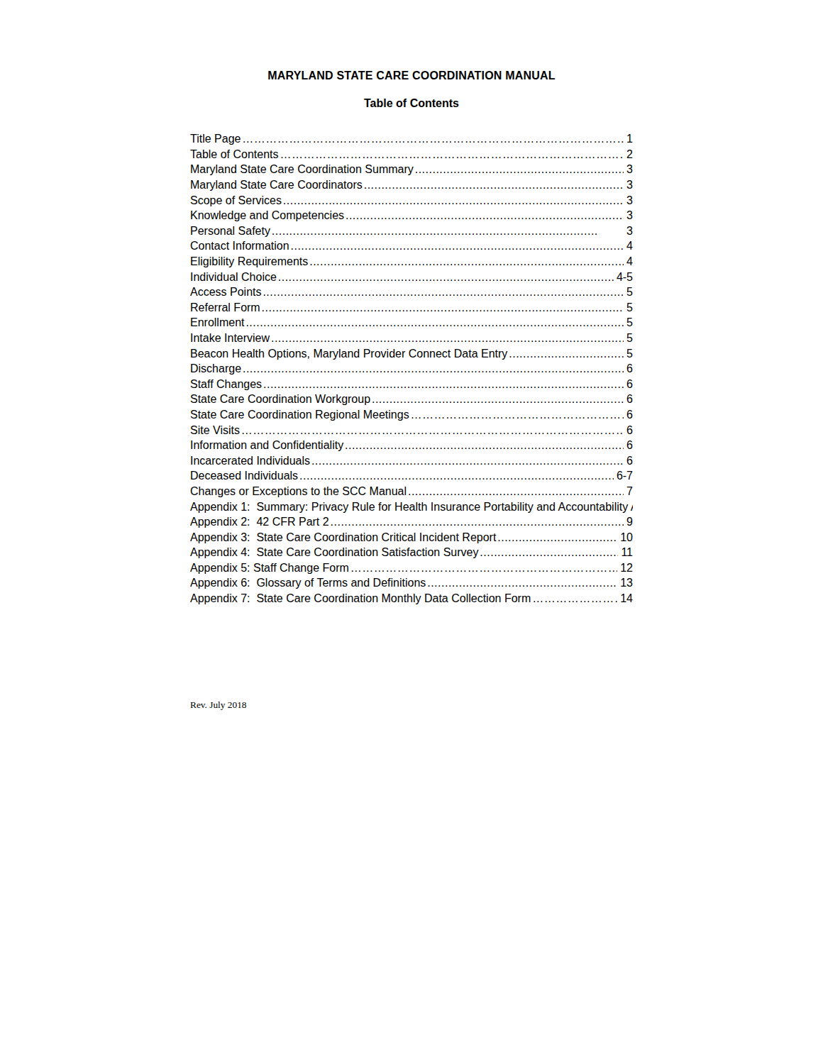MARYLAND STATE CARE COORDINATION MANUAL
Table of Contents
Title Page ………………………………………………………………………………………………………………………………………………………… 1
Table of Contents …………………………………………………………………………………………………………………………………………… 2
Maryland State Care Coordination Summary .................................................................................. 3
Maryland State Care Coordinators ............................................................................................. 3
Scope of Services ......................................................................................................... 3
Knowledge and Competencies ................................................................................. 3
Personal Safety ............................................................................................. 3
Contact Information ................................................................................................................. 4
Eligibility Requirements .............................................................................................................. 4
Individual Choice ......................................................................................................... 4-5
Access Points ............................................................................................................. 5
Referral Form ............................................................................................................. 5
Enrollment ................................................................................................................. 5
Intake Interview ......................................................................................................... 5
Beacon Health Options, Maryland Provider Connect Data Entry ............................................. 5
Discharge ............................................................................................................................. 6
Staff Changes ..................................................................................................................... 6
State Care Coordination Workgroup ......................................................................................... 6
State Care Coordination Regional Meetings …………………………………………………………………………………… 6
Site Visits …………………………………………………………………………………………………………………………………………… 6
Information and Confidentiality ................................................................................................. 6
Incarcerated Individuals ............................................................................................................. 6
Deceased Individuals ................................................................................................................. 6-7
Changes or Exceptions to the SCC Manual ............................................................................. 7
Appendix 1: Summary: Privacy Rule for Health Insurance Portability and Accountability Act (HIPAA) ......... 8
Appendix 2: 42 CFR Part 2 ............................................................................................................. 9
Appendix 3: State Care Coordination Critical Incident Report ............................................. 10
Appendix 4: State Care Coordination Satisfaction Survey ................................................. 11
Appendix 5: Staff Change Form …………………………………………………………………………………………………………… 12
Appendix 6: Glossary of Terms and Definitions ................................................................. 13
Appendix 7: State Care Coordination Monthly Data Collection Form …………………………………………………… 14
Rev. July 2018